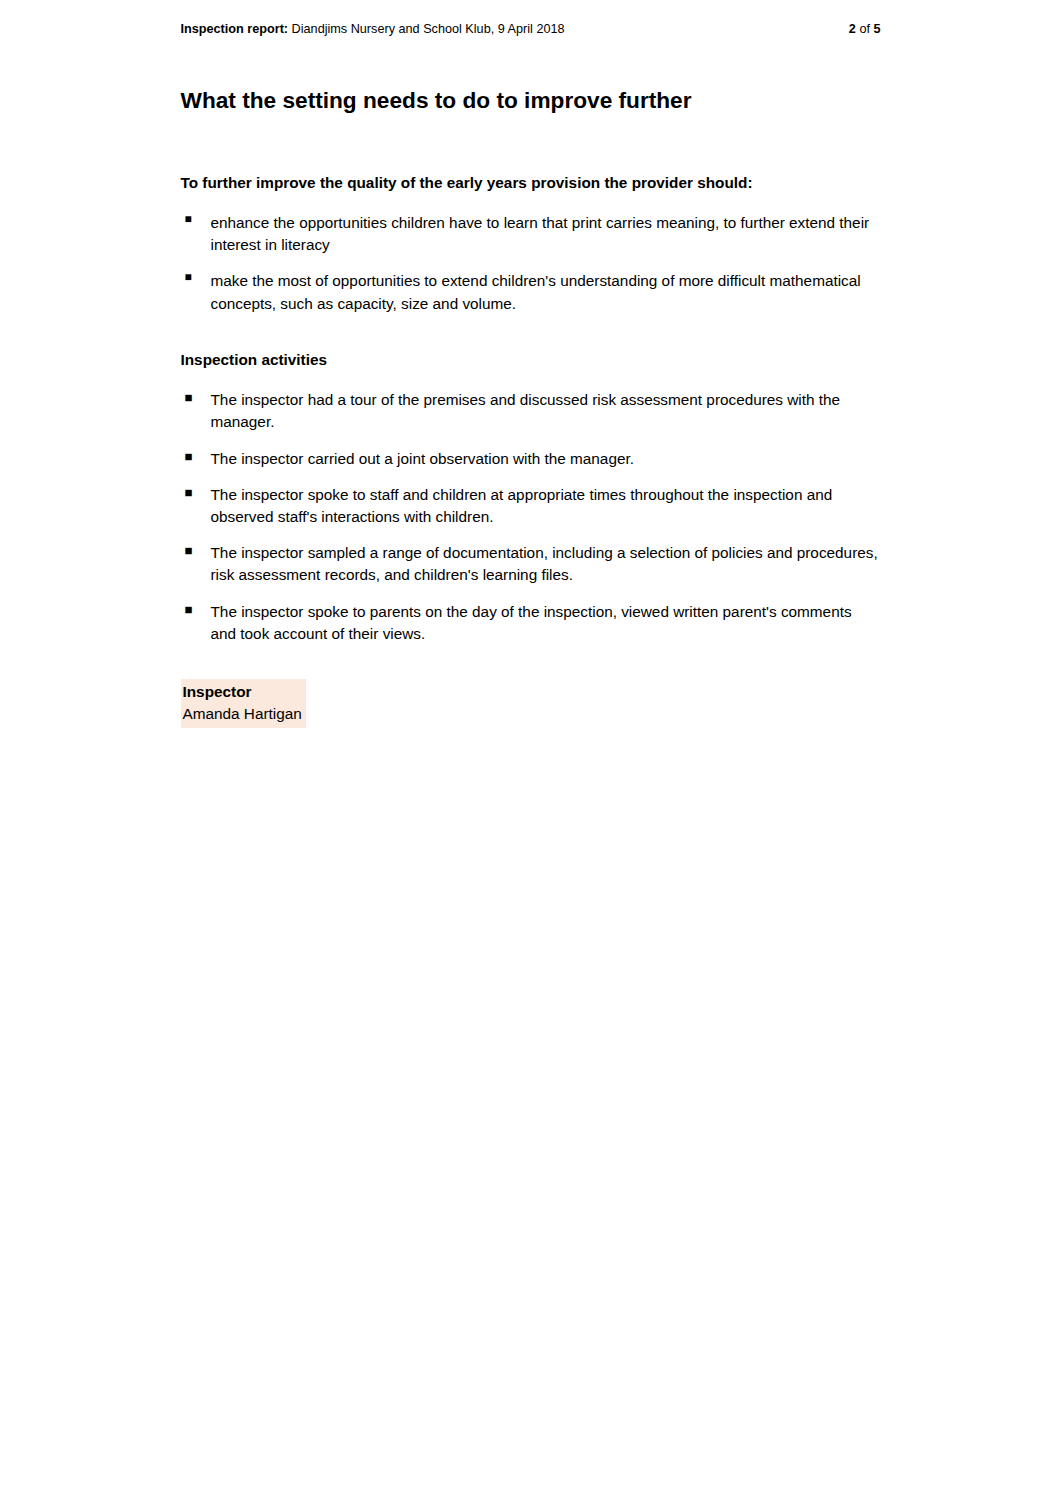Inspection report: Diandjims Nursery and School Klub, 9 April 2018
2 of 5
What the setting needs to do to improve further
To further improve the quality of the early years provision the provider should:
enhance the opportunities children have to learn that print carries meaning, to further extend their interest in literacy
make the most of opportunities to extend children's understanding of more difficult mathematical concepts, such as capacity, size and volume.
Inspection activities
The inspector had a tour of the premises and discussed risk assessment procedures with the manager.
The inspector carried out a joint observation with the manager.
The inspector spoke to staff and children at appropriate times throughout the inspection and observed staff's interactions with children.
The inspector sampled a range of documentation, including a selection of policies and procedures, risk assessment records, and children's learning files.
The inspector spoke to parents on the day of the inspection, viewed written parent's comments and took account of their views.
Inspector
Amanda Hartigan